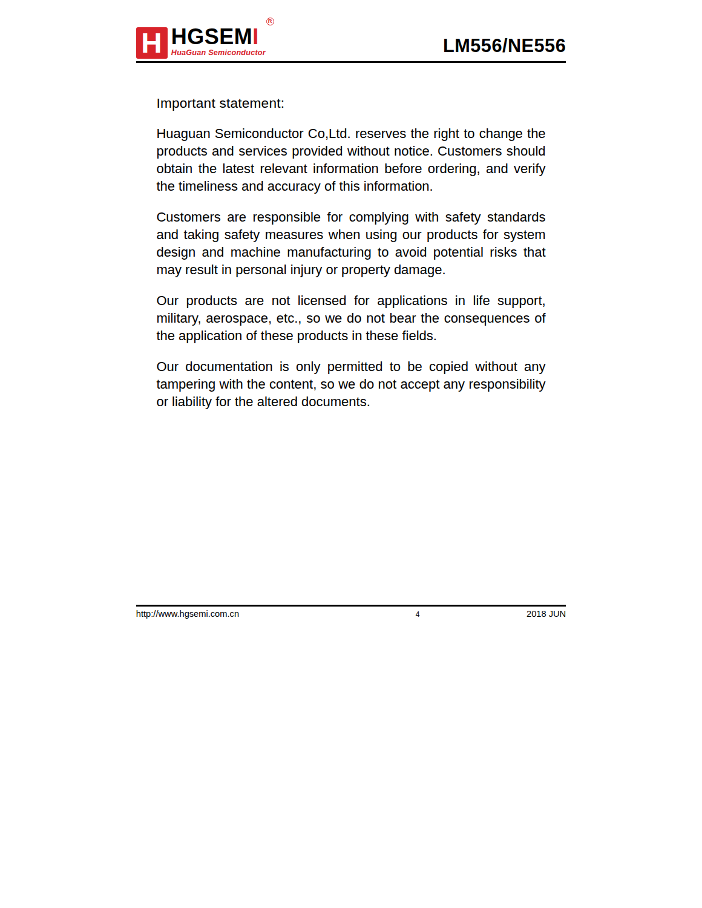H
HGSEMIR
HuaGuan Semiconductor
LM556/NE556
Important statement:
Huaguan Semiconductor Co,Ltd. reserves the right to change the products and services provided without notice. Customers should obtain the latest relevant information before ordering, and verify the timeliness and accuracy of this information.
Customers are responsible for complying with safety standards and taking safety measures when using our products for system design and machine manufacturing to avoid potential risks that may result in personal injury or property damage.
Our products are not licensed for applications in life support, military, aerospace, etc., so we do not bear the consequences of the application of these products in these fields.
Our documentation is only permitted to be copied without any tampering with the content, so we do not accept any responsibility or liability for the altered documents.
http://www.hgsemi.com.cn
4
2018 JUN